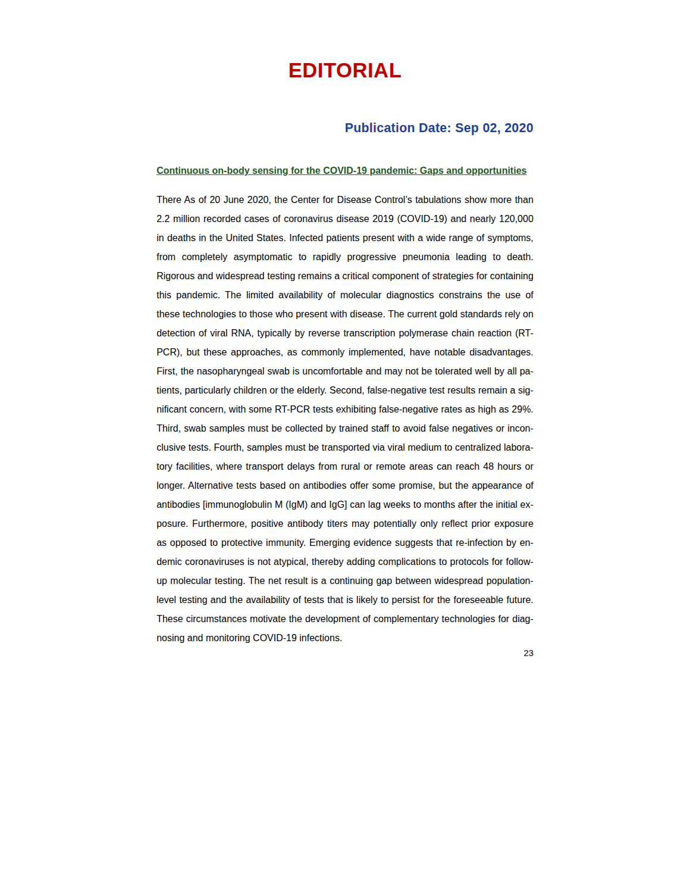EDITORIAL
Publication Date: Sep 02, 2020
Continuous on-body sensing for the COVID-19 pandemic: Gaps and opportunities
There As of 20 June 2020, the Center for Disease Control’s tabulations show more than 2.2 million recorded cases of coronavirus disease 2019 (COVID-19) and nearly 120,000 in deaths in the United States. Infected patients present with a wide range of symptoms, from completely asymptomatic to rapidly progressive pneumonia leading to death. Rigorous and widespread testing remains a critical component of strategies for containing this pandemic. The limited availability of molecular diagnostics constrains the use of these technologies to those who present with disease. The current gold standards rely on detection of viral RNA, typically by reverse transcription polymerase chain reaction (RT-PCR), but these approaches, as commonly implemented, have notable disadvantages. First, the nasopharyngeal swab is uncomfortable and may not be tolerated well by all patients, particularly children or the elderly. Second, false-negative test results remain a significant concern, with some RT-PCR tests exhibiting false-negative rates as high as 29%. Third, swab samples must be collected by trained staff to avoid false negatives or inconclusive tests. Fourth, samples must be transported via viral medium to centralized laboratory facilities, where transport delays from rural or remote areas can reach 48 hours or longer. Alternative tests based on antibodies offer some promise, but the appearance of antibodies [immunoglobulin M (IgM) and IgG] can lag weeks to months after the initial exposure. Furthermore, positive antibody titers may potentially only reflect prior exposure as opposed to protective immunity. Emerging evidence suggests that re-infection by endemic coronaviruses is not atypical, thereby adding complications to protocols for follow-up molecular testing. The net result is a continuing gap between widespread population-level testing and the availability of tests that is likely to persist for the foreseeable future. These circumstances motivate the development of complementary technologies for diagnosing and monitoring COVID-19 infections.
23